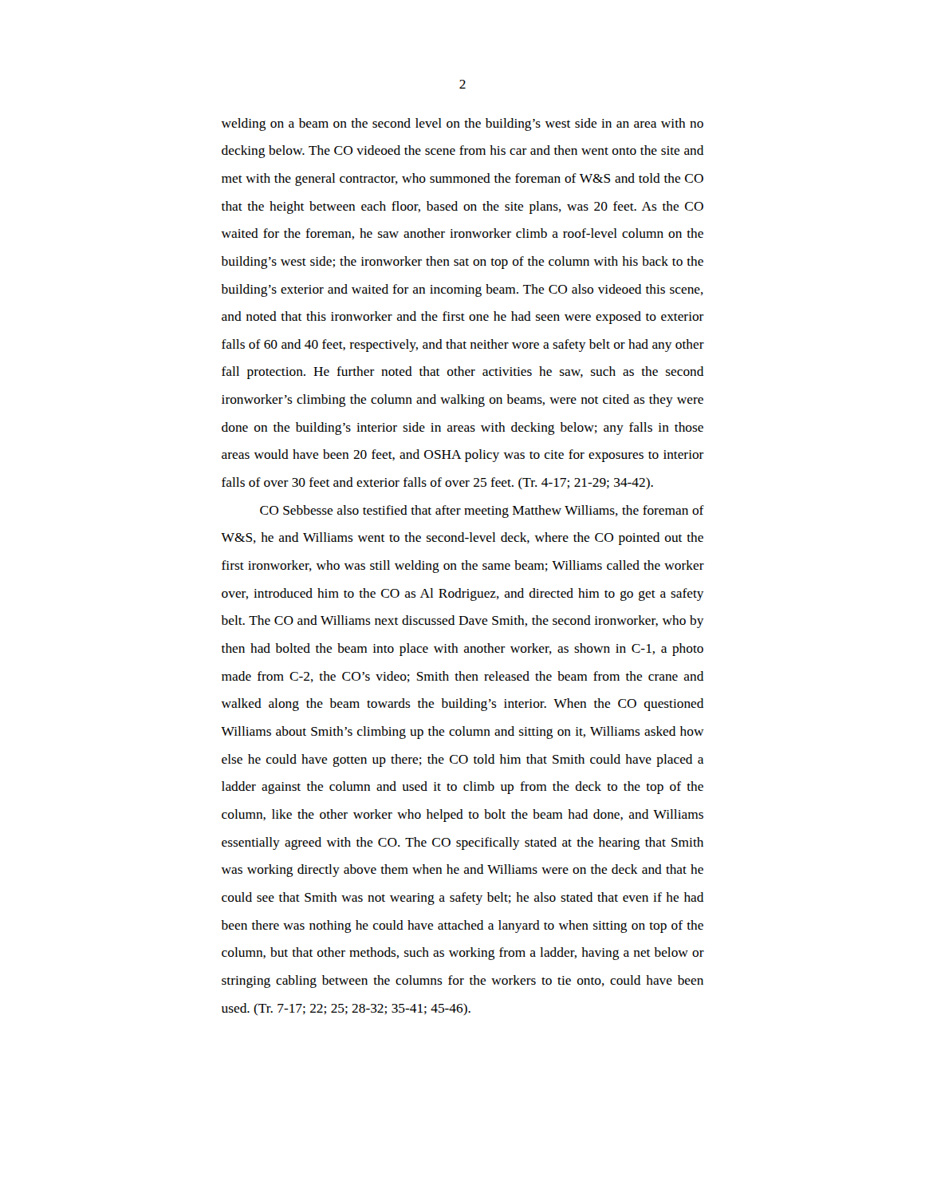2
welding on a beam on the second level on the building’s west side in an area with no decking below. The CO videoed the scene from his car and then went onto the site and met with the general contractor, who summoned the foreman of W&S and told the CO that the height between each floor, based on the site plans, was 20 feet. As the CO waited for the foreman, he saw another ironworker climb a roof-level column on the building’s west side; the ironworker then sat on top of the column with his back to the building’s exterior and waited for an incoming beam. The CO also videoed this scene, and noted that this ironworker and the first one he had seen were exposed to exterior falls of 60 and 40 feet, respectively, and that neither wore a safety belt or had any other fall protection. He further noted that other activities he saw, such as the second ironworker’s climbing the column and walking on beams, were not cited as they were done on the building’s interior side in areas with decking below; any falls in those areas would have been 20 feet, and OSHA policy was to cite for exposures to interior falls of over 30 feet and exterior falls of over 25 feet. (Tr. 4-17; 21-29; 34-42).
CO Sebbesse also testified that after meeting Matthew Williams, the foreman of W&S, he and Williams went to the second-level deck, where the CO pointed out the first ironworker, who was still welding on the same beam; Williams called the worker over, introduced him to the CO as Al Rodriguez, and directed him to go get a safety belt. The CO and Williams next discussed Dave Smith, the second ironworker, who by then had bolted the beam into place with another worker, as shown in C-1, a photo made from C-2, the CO’s video; Smith then released the beam from the crane and walked along the beam towards the building’s interior. When the CO questioned Williams about Smith’s climbing up the column and sitting on it, Williams asked how else he could have gotten up there; the CO told him that Smith could have placed a ladder against the column and used it to climb up from the deck to the top of the column, like the other worker who helped to bolt the beam had done, and Williams essentially agreed with the CO. The CO specifically stated at the hearing that Smith was working directly above them when he and Williams were on the deck and that he could see that Smith was not wearing a safety belt; he also stated that even if he had been there was nothing he could have attached a lanyard to when sitting on top of the column, but that other methods, such as working from a ladder, having a net below or stringing cabling between the columns for the workers to tie onto, could have been used. (Tr. 7-17; 22; 25; 28-32; 35-41; 45-46).